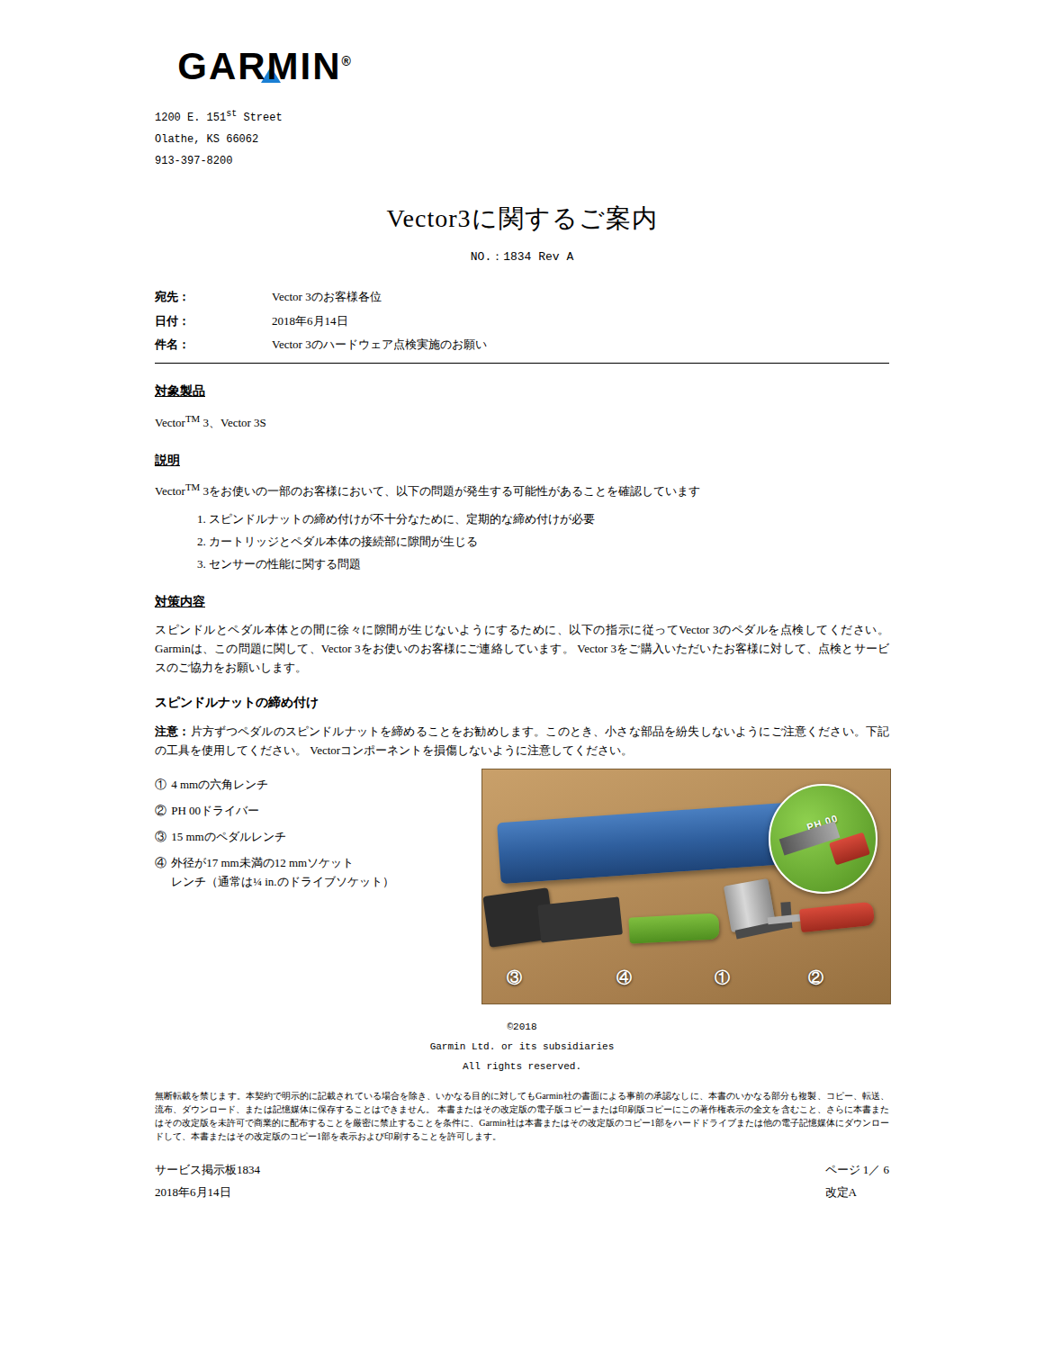GARMIN®
1200 E. 151st Street
Olathe, KS 66062
913-397-8200
Vector3に関するご案内
NO.：1834 Rev A
| 宛先： | Vector 3のお客様各位 |
| 日付： | 2018年6月14日 |
| 件名： | Vector 3のハードウェア点検実施のお願い |
対象製品
VectorTM 3、Vector 3S
説明
VectorTM 3をお使いの一部のお客様において、以下の問題が発生する可能性があることを確認しています
スピンドルナットの締め付けが不十分なために、定期的な締め付けが必要
カートリッジとペダル本体の接続部に隙間が生じる
センサーの性能に関する問題
対策内容
スピンドルとペダル本体との間に徐々に隙間が生じないようにするために、以下の指示に従ってVector 3のペダルを点検してください。 Garminは、この問題に関して、Vector 3をお使いのお客様にご連絡しています。 Vector 3をご購入いただいたお客様に対して、点検とサービスのご協力をお願いします。
スピンドルナットの締め付け
注意：片方ずつペダルのスピンドルナットを締めることをお勧めします。このとき、小さな部品を紛失しないようにご注意ください。下記の工具を使用してください。 Vectorコンポーネントを損傷しないように注意してください。
①4 mmの六角レンチ
② PH 00ドライバー
③15 mmのペダルレンチ
④外径が17 mm未満の12 mmソケットレンチ（通常は¼ in.のドライブソケット）
PH 00
③ ④ ① ②
©2018
Garmin Ltd. or its subsidiaries
All rights reserved.
無断転載を禁じます。本契約で明示的に記載されている場合を除き、いかなる目的に対してもGarmin社の書面による事前の承認なしに、本書のいかなる部分も複製、コピー、転送、流布、ダウンロード、または記憶媒体に保存することはできません。 本書またはその改定版の電子版コピーまたは印刷版コピーにこの著作権表示の全文を含むこと、さらに本書またはその改定版を未許可で商業的に配布することを厳密に禁止することを条件に、Garmin社は本書またはその改定版のコピー1部をハードドライブまたは他の電子記憶媒体にダウンロードして、本書またはその改定版のコピー1部を表示および印刷することを許可します。
サービス掲示板1834
2018年6月14日
ページ 1／ 6
改定A